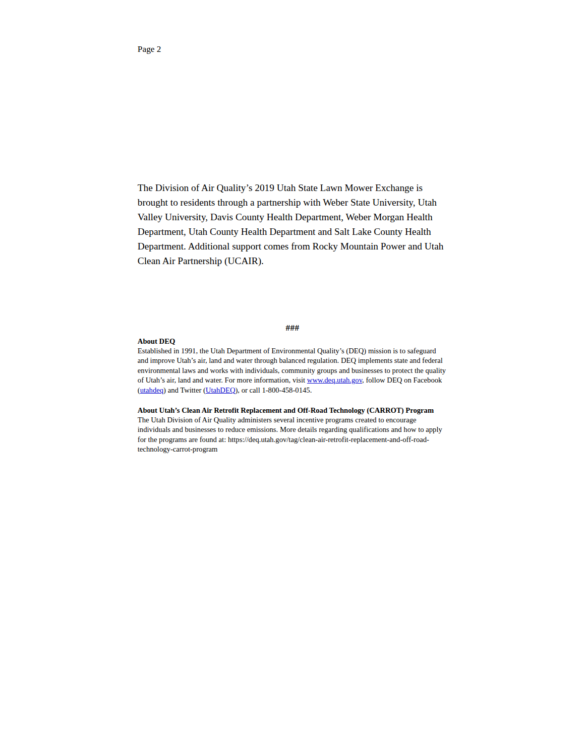Page 2
The Division of Air Quality’s 2019 Utah State Lawn Mower Exchange is brought to residents through a partnership with Weber State University, Utah Valley University, Davis County Health Department, Weber Morgan Health Department, Utah County Health Department and Salt Lake County Health Department. Additional support comes from Rocky Mountain Power and Utah Clean Air Partnership (UCAIR).
###
About DEQ
Established in 1991, the Utah Department of Environmental Quality’s (DEQ) mission is to safeguard and improve Utah’s air, land and water through balanced regulation. DEQ implements state and federal environmental laws and works with individuals, community groups and businesses to protect the quality of Utah’s air, land and water. For more information, visit www.deq.utah.gov, follow DEQ on Facebook (utahdeq) and Twitter (UtahDEQ), or call 1-800-458-0145.
About Utah’s Clean Air Retrofit Replacement and Off-Road Technology (CARROT) Program
The Utah Division of Air Quality administers several incentive programs created to encourage individuals and businesses to reduce emissions. More details regarding qualifications and how to apply for the programs are found at: https://deq.utah.gov/tag/clean-air-retrofit-replacement-and-off-road-technology-carrot-program